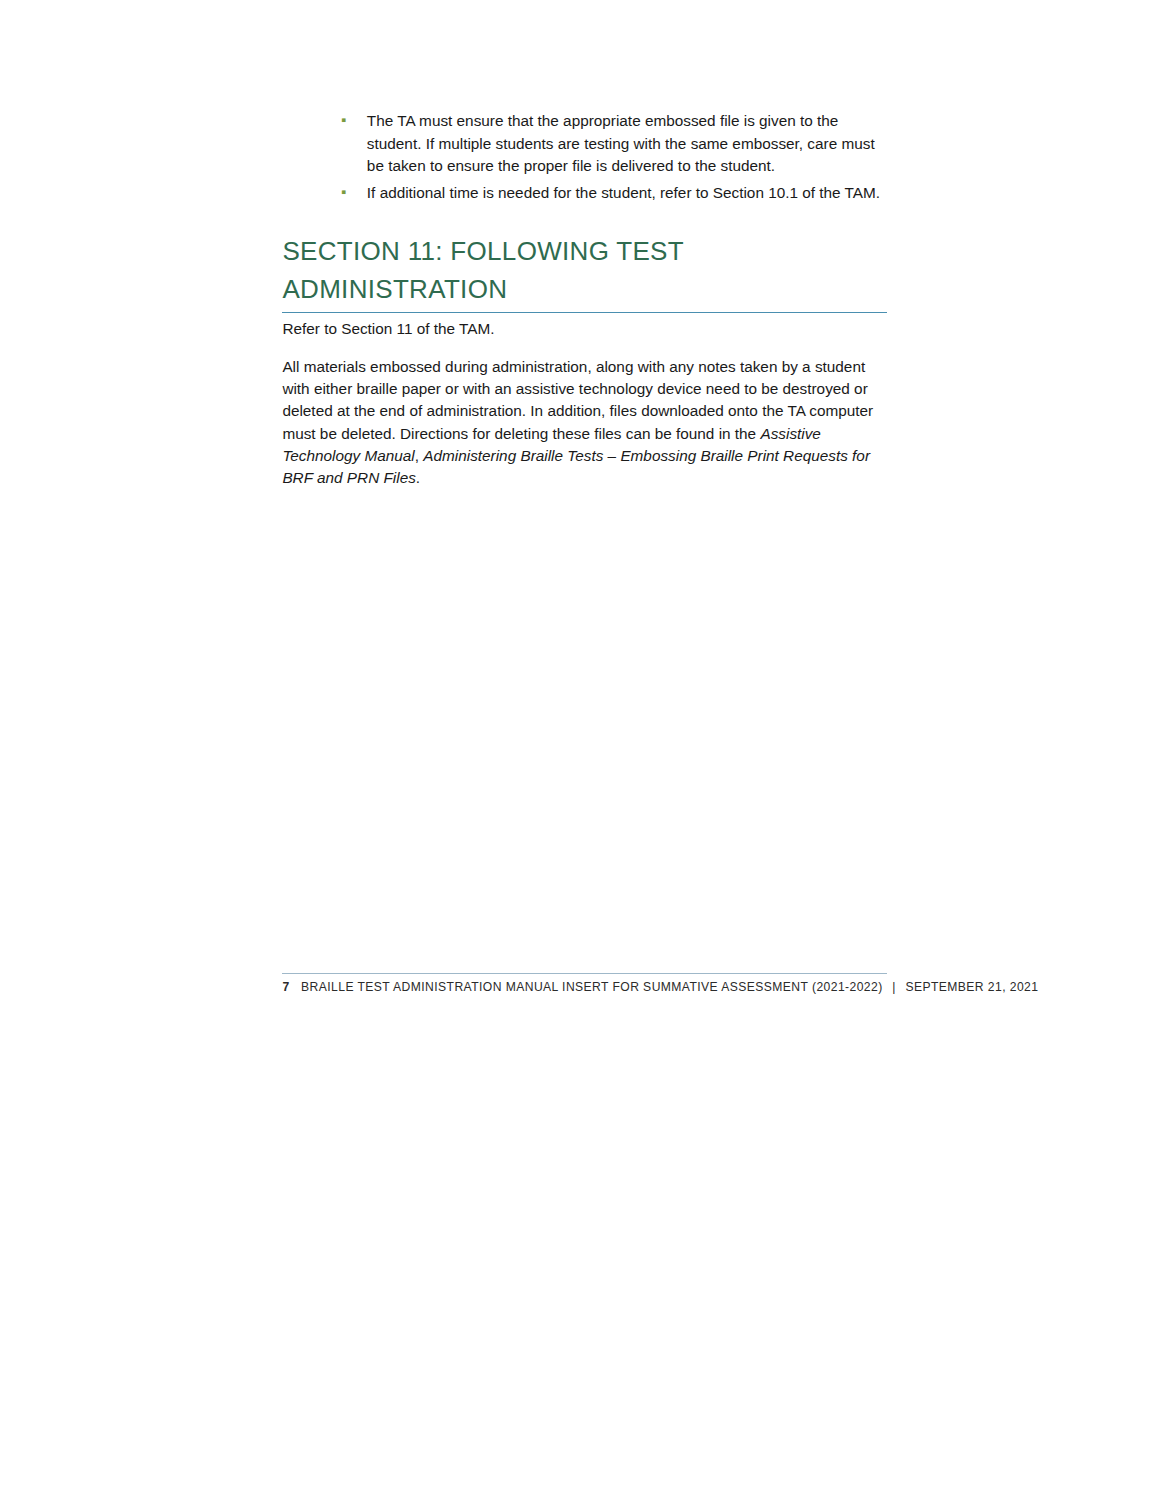The TA must ensure that the appropriate embossed file is given to the student. If multiple students are testing with the same embosser, care must be taken to ensure the proper file is delivered to the student.
If additional time is needed for the student, refer to Section 10.1 of the TAM.
Section 11: Following Test Administration
Refer to Section 11 of the TAM.
All materials embossed during administration, along with any notes taken by a student with either braille paper or with an assistive technology device need to be destroyed or deleted at the end of administration. In addition, files downloaded onto the TA computer must be deleted. Directions for deleting these files can be found in the Assistive Technology Manual, Administering Braille Tests – Embossing Braille Print Requests for BRF and PRN Files.
7 Braille Test Administration Manual Insert for Summative Assessment (2021-2022)|September 21, 2021